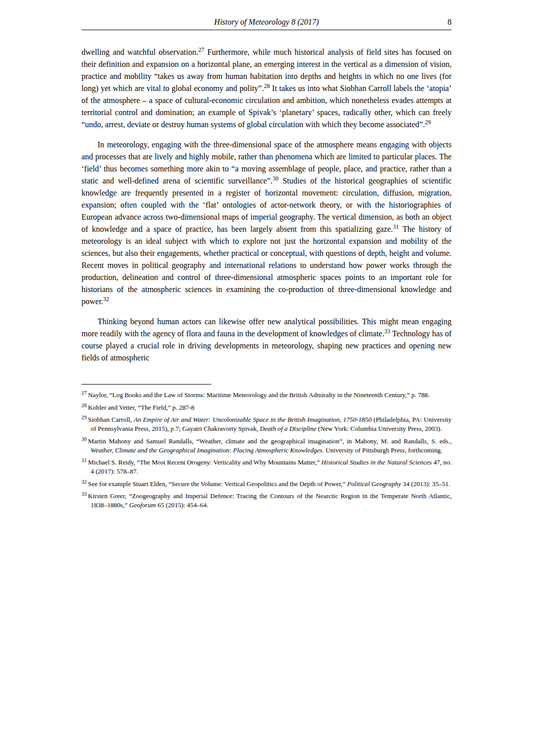History of Meteorology 8 (2017) 8
dwelling and watchful observation.27 Furthermore, while much historical analysis of field sites has focused on their definition and expansion on a horizontal plane, an emerging interest in the vertical as a dimension of vision, practice and mobility “takes us away from human habitation into depths and heights in which no one lives (for long) yet which are vital to global economy and polity”.28 It takes us into what Siobhan Carroll labels the ‘atopia’ of the atmosphere – a space of cultural-economic circulation and ambition, which nonetheless evades attempts at territorial control and domination; an example of Spivak’s ‘planetary’ spaces, radically other, which can freely “undo, arrest, deviate or destroy human systems of global circulation with which they become associated”.29
In meteorology, engaging with the three-dimensional space of the atmosphere means engaging with objects and processes that are lively and highly mobile, rather than phenomena which are limited to particular places. The ‘field’ thus becomes something more akin to “a moving assemblage of people, place, and practice, rather than a static and well-defined arena of scientific surveillance”.30 Studies of the historical geographies of scientific knowledge are frequently presented in a register of horizontal movement: circulation, diffusion, migration, expansion; often coupled with the ‘flat’ ontologies of actor-network theory, or with the historiographies of European advance across two-dimensional maps of imperial geography. The vertical dimension, as both an object of knowledge and a space of practice, has been largely absent from this spatializing gaze.31 The history of meteorology is an ideal subject with which to explore not just the horizontal expansion and mobility of the sciences, but also their engagements, whether practical or conceptual, with questions of depth, height and volume. Recent moves in political geography and international relations to understand how power works through the production, delineation and control of three-dimensional atmospheric spaces points to an important role for historians of the atmospheric sciences in examining the co-production of three-dimensional knowledge and power.32
Thinking beyond human actors can likewise offer new analytical possibilities. This might mean engaging more readily with the agency of flora and fauna in the development of knowledges of climate.33 Technology has of course played a crucial role in driving developments in meteorology, shaping new practices and opening new fields of atmospheric
27 Naylor, “Log Books and the Law of Storms: Maritime Meteorology and the British Admiralty in the Nineteenth Century,” p. 788.
28 Kohler and Vetter, “The Field,” p. 287-8
29 Siobhan Carroll, An Empire of Air and Water: Uncolonizable Space in the British Imagination, 1750-1850 (Philadelphia, PA: University of Pennsylvania Press, 2015), p.7; Gayatri Chakravorty Spivak, Death of a Discipline (New York: Columbia University Press, 2003).
30 Martin Mahony and Samuel Randalls, “Weather, climate and the geographical imagination”, in Mahony, M. and Randalls, S. eds., Weather, Climate and the Geographical Imagination: Placing Atmospheric Knowledges. University of Pittsburgh Press, forthcoming.
31 Michael S. Reidy, “The Most Recent Orogeny: Verticality and Why Mountains Matter,” Historical Studies in the Natural Sciences 47, no. 4 (2017): 578–87.
32 See for example Stuart Elden, “Secure the Volume: Vertical Geopolitics and the Depth of Power,” Political Geography 34 (2013): 35–51.
33 Kirsten Greer, “Zoogeography and Imperial Defence: Tracing the Contours of the Nearctic Region in the Temperate North Atlantic, 1838–1880s,” Geoforum 65 (2015): 454–64.